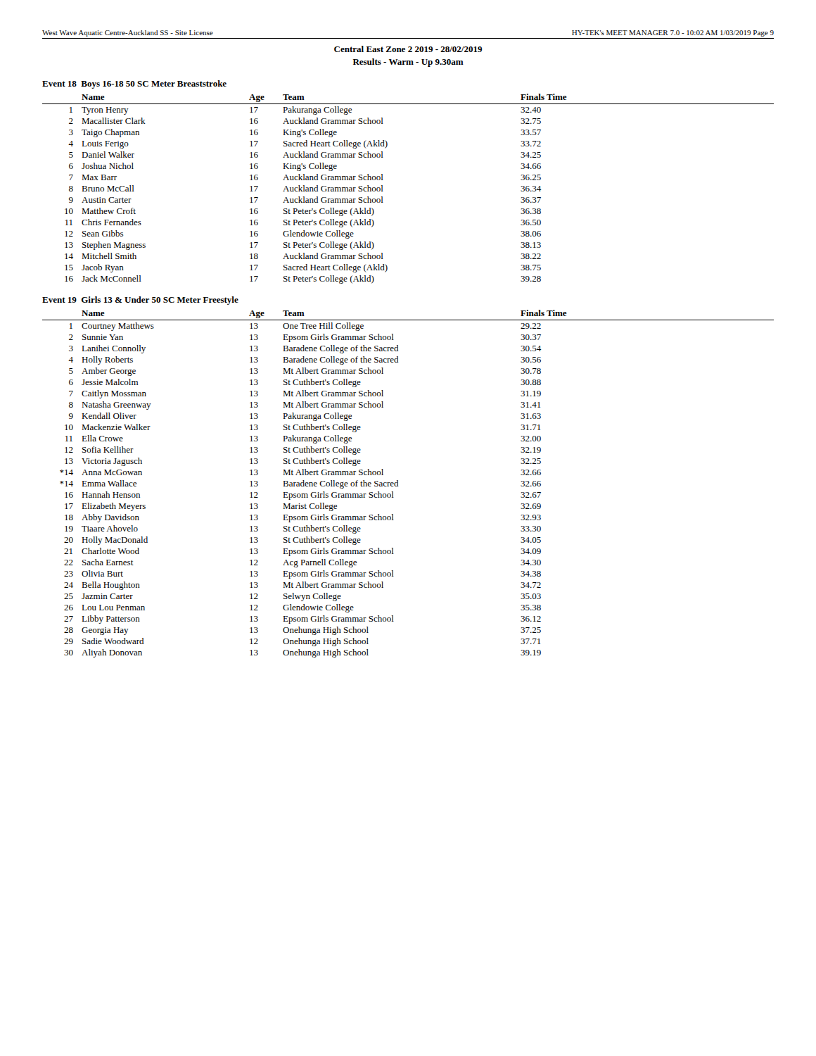West Wave Aquatic Centre-Auckland SS - Site License HY-TEK's MEET MANAGER 7.0 - 10:02 AM 1/03/2019 Page 9
Central East Zone 2 2019 - 28/02/2019
Results - Warm - Up 9.30am
Event 18 Boys 16-18 50 SC Meter Breaststroke
| | Name | Age | Team | Finals Time |
| --- | --- | --- | --- | --- |
| 1 | Tyron Henry | 17 | Pakuranga College | 32.40 |
| 2 | Macallister Clark | 16 | Auckland Grammar School | 32.75 |
| 3 | Taigo Chapman | 16 | King's College | 33.57 |
| 4 | Louis Ferigo | 17 | Sacred Heart College (Akld) | 33.72 |
| 5 | Daniel Walker | 16 | Auckland Grammar School | 34.25 |
| 6 | Joshua Nichol | 16 | King's College | 34.66 |
| 7 | Max Barr | 16 | Auckland Grammar School | 36.25 |
| 8 | Bruno McCall | 17 | Auckland Grammar School | 36.34 |
| 9 | Austin Carter | 17 | Auckland Grammar School | 36.37 |
| 10 | Matthew Croft | 16 | St Peter's College (Akld) | 36.38 |
| 11 | Chris Fernandes | 16 | St Peter's College (Akld) | 36.50 |
| 12 | Sean Gibbs | 16 | Glendowie College | 38.06 |
| 13 | Stephen Magness | 17 | St Peter's College (Akld) | 38.13 |
| 14 | Mitchell Smith | 18 | Auckland Grammar School | 38.22 |
| 15 | Jacob Ryan | 17 | Sacred Heart College (Akld) | 38.75 |
| 16 | Jack McConnell | 17 | St Peter's College (Akld) | 39.28 |
Event 19 Girls 13 & Under 50 SC Meter Freestyle
| | Name | Age | Team | Finals Time |
| --- | --- | --- | --- | --- |
| 1 | Courtney Matthews | 13 | One Tree Hill College | 29.22 |
| 2 | Sunnie Yan | 13 | Epsom Girls Grammar School | 30.37 |
| 3 | Lanihei Connolly | 13 | Baradene College of the Sacred | 30.54 |
| 4 | Holly Roberts | 13 | Baradene College of the Sacred | 30.56 |
| 5 | Amber George | 13 | Mt Albert Grammar School | 30.78 |
| 6 | Jessie Malcolm | 13 | St Cuthbert's College | 30.88 |
| 7 | Caitlyn Mossman | 13 | Mt Albert Grammar School | 31.19 |
| 8 | Natasha Greenway | 13 | Mt Albert Grammar School | 31.41 |
| 9 | Kendall Oliver | 13 | Pakuranga College | 31.63 |
| 10 | Mackenzie Walker | 13 | St Cuthbert's College | 31.71 |
| 11 | Ella Crowe | 13 | Pakuranga College | 32.00 |
| 12 | Sofia Kelliher | 13 | St Cuthbert's College | 32.19 |
| 13 | Victoria Jagusch | 13 | St Cuthbert's College | 32.25 |
| *14 | Anna McGowan | 13 | Mt Albert Grammar School | 32.66 |
| *14 | Emma Wallace | 13 | Baradene College of the Sacred | 32.66 |
| 16 | Hannah Henson | 12 | Epsom Girls Grammar School | 32.67 |
| 17 | Elizabeth Meyers | 13 | Marist College | 32.69 |
| 18 | Abby Davidson | 13 | Epsom Girls Grammar School | 32.93 |
| 19 | Tiaare Ahovelo | 13 | St Cuthbert's College | 33.30 |
| 20 | Holly MacDonald | 13 | St Cuthbert's College | 34.05 |
| 21 | Charlotte Wood | 13 | Epsom Girls Grammar School | 34.09 |
| 22 | Sacha Earnest | 12 | Acg Parnell College | 34.30 |
| 23 | Olivia Burt | 13 | Epsom Girls Grammar School | 34.38 |
| 24 | Bella Houghton | 13 | Mt Albert Grammar School | 34.72 |
| 25 | Jazmin Carter | 12 | Selwyn College | 35.03 |
| 26 | Lou Lou Penman | 12 | Glendowie College | 35.38 |
| 27 | Libby Patterson | 13 | Epsom Girls Grammar School | 36.12 |
| 28 | Georgia Hay | 13 | Onehunga High School | 37.25 |
| 29 | Sadie Woodward | 12 | Onehunga High School | 37.71 |
| 30 | Aliyah Donovan | 13 | Onehunga High School | 39.19 |